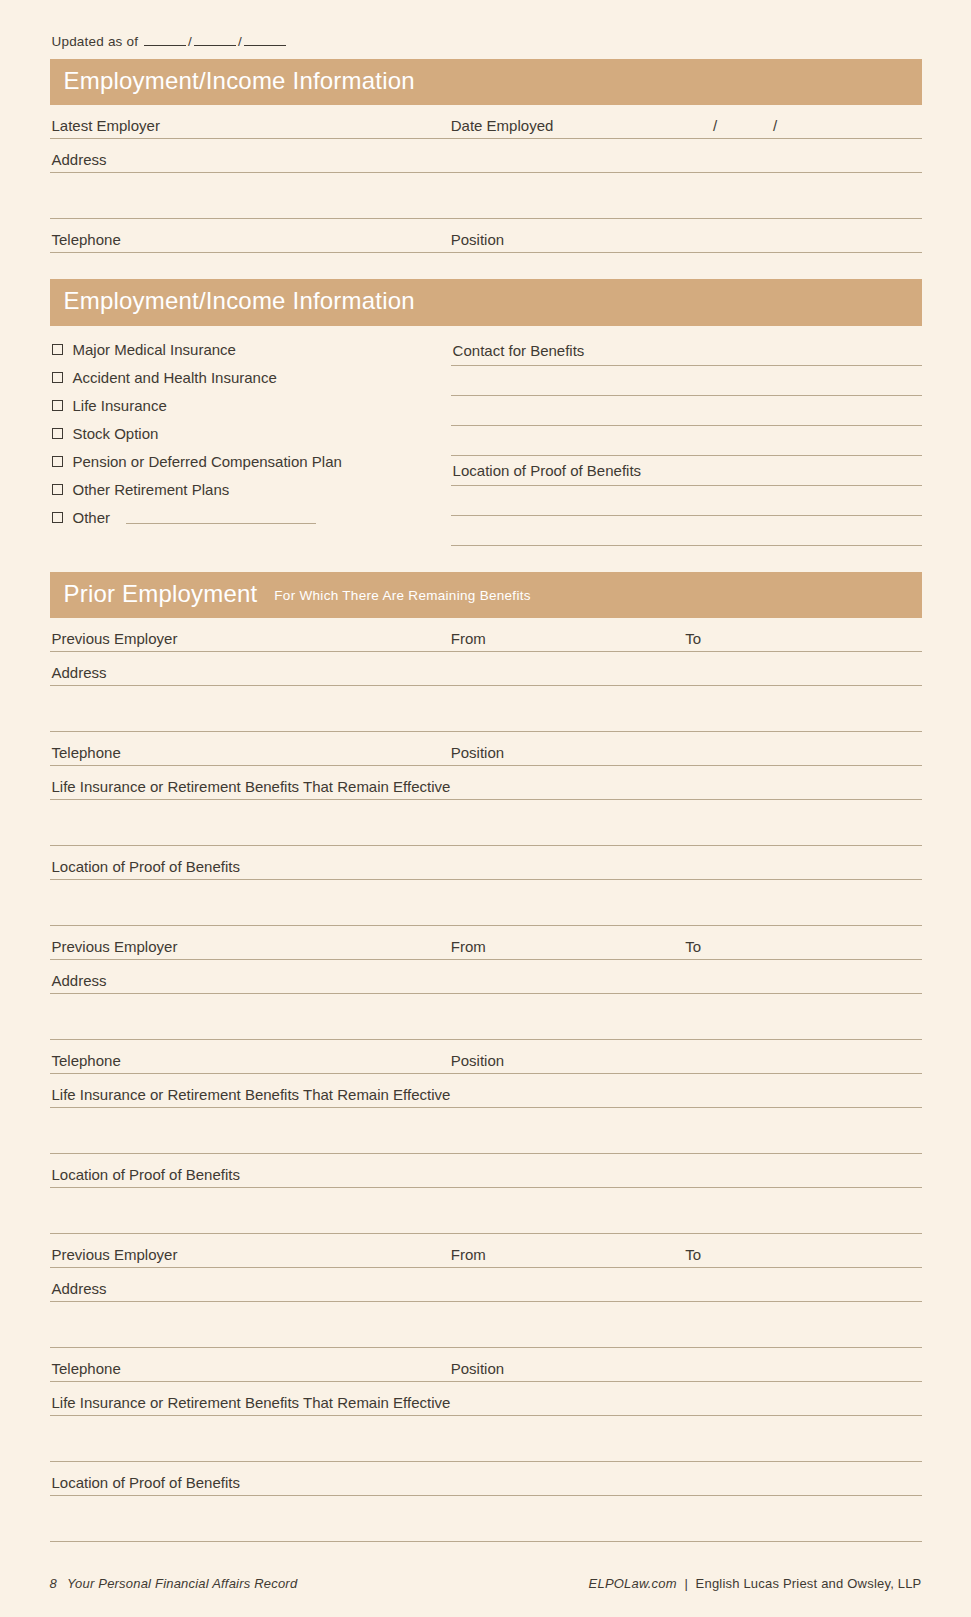Updated as of / /
Employment/Income Information
Latest Employer
Date Employed
//
Address
Telephone
Position
Employment/Income Information
Major Medical Insurance
Accident and Health Insurance
Life Insurance
Stock Option
Pension or Deferred Compensation Plan
Other Retirement Plans
Other
Contact for Benefits
Location of Proof of Benefits
Prior Employment For Which There Are Remaining Benefits
Previous Employer
From
To
Address
Telephone
Position
Life Insurance or Retirement Benefits That Remain Effective
Location of Proof of Benefits
Previous Employer
From
To
Address
Telephone
Position
Life Insurance or Retirement Benefits That Remain Effective
Location of Proof of Benefits
Previous Employer
From
To
Address
Telephone
Position
Life Insurance or Retirement Benefits That Remain Effective
Location of Proof of Benefits
8 Your Personal Financial Affairs Record ELPOLaw.com | English Lucas Priest and Owsley, LLP